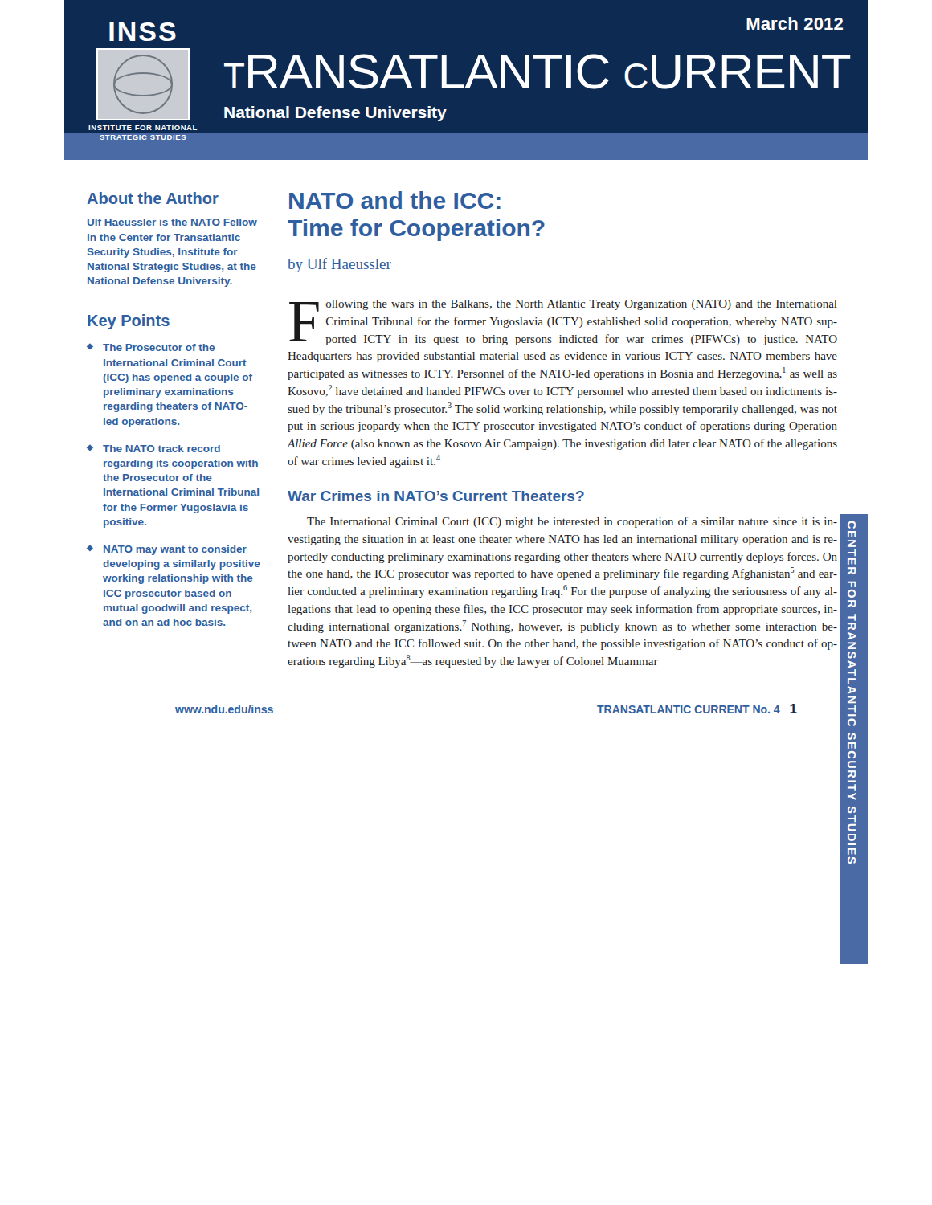March 2012
INSS
INSTITUTE FOR NATIONAL
STRATEGIC STUDIES
TRANSATLANTIC CURRENT
National Defense University
CENTER FOR TRANSATLANTIC SECURITY STUDIES
About the Author
Ulf Haeussler is the NATO Fellow in the Center for Transatlantic Security Studies, Institute for National Strategic Studies, at the National Defense University.
Key Points
The Prosecutor of the International Criminal Court (ICC) has opened a couple of preliminary examinations regarding theaters of NATO-led operations.
The NATO track record regarding its cooperation with the Prosecutor of the International Criminal Tribunal for the Former Yugoslavia is positive.
NATO may want to consider developing a similarly positive working relationship with the ICC prosecutor based on mutual goodwill and respect, and on an ad hoc basis.
NATO and the ICC:
Time for Cooperation?
by Ulf Haeussler
Following the wars in the Balkans, the North Atlantic Treaty Organization (NATO) and the International Criminal Tribunal for the former Yugoslavia (ICTY) established solid cooperation, whereby NATO supported ICTY in its quest to bring persons indicted for war crimes (PIFWCs) to justice. NATO Headquarters has provided substantial material used as evidence in various ICTY cases. NATO members have participated as witnesses to ICTY. Personnel of the NATO-led operations in Bosnia and Herzegovina,1 as well as Kosovo,2 have detained and handed PIFWCs over to ICTY personnel who arrested them based on indictments issued by the tribunal’s prosecutor.3 The solid working relationship, while possibly temporarily challenged, was not put in serious jeopardy when the ICTY prosecutor investigated NATO’s conduct of operations during Operation Allied Force (also known as the Kosovo Air Campaign). The investigation did later clear NATO of the allegations of war crimes levied against it.4
War Crimes in NATO’s Current Theaters?
The International Criminal Court (ICC) might be interested in cooperation of a similar nature since it is investigating the situation in at least one theater where NATO has led an international military operation and is reportedly conducting preliminary examinations regarding other theaters where NATO currently deploys forces. On the one hand, the ICC prosecutor was reported to have opened a preliminary file regarding Afghanistan5 and earlier conducted a preliminary examination regarding Iraq.6 For the purpose of analyzing the seriousness of any allegations that lead to opening these files, the ICC prosecutor may seek information from appropriate sources, including international organizations.7 Nothing, however, is publicly known as to whether some interaction between NATO and the ICC followed suit. On the other hand, the possible investigation of NATO’s conduct of operations regarding Libya8—as requested by the lawyer of Colonel Muammar
www.ndu.edu/inss
TRANSATLANTIC CURRENT No. 4 1